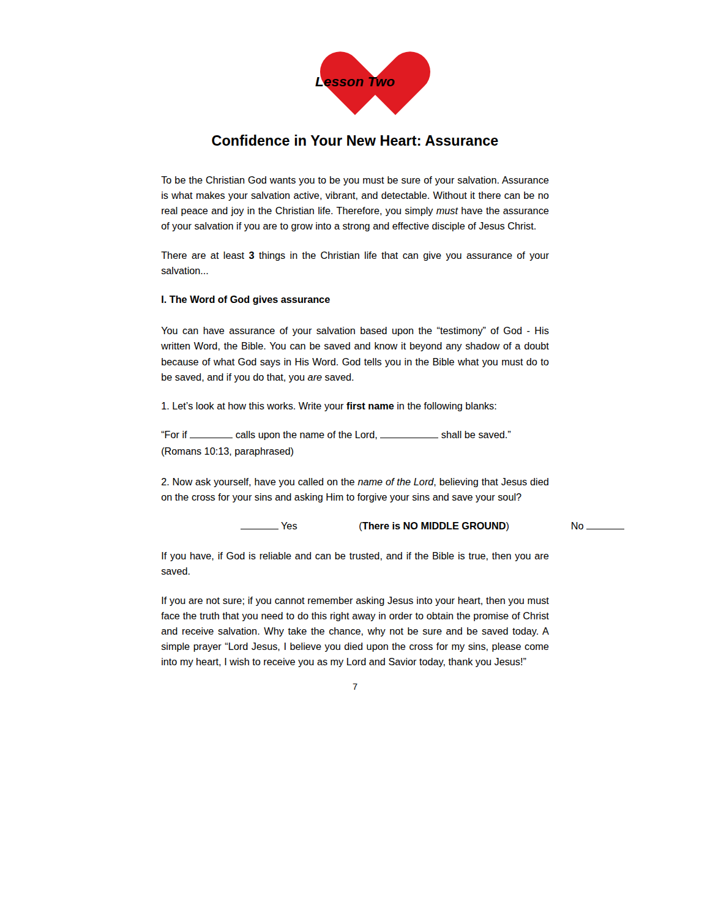Lesson Two
Confidence in Your New Heart: Assurance
To be the Christian God wants you to be you must be sure of your salvation. Assurance is what makes your salvation active, vibrant, and detectable. Without it there can be no real peace and joy in the Christian life. Therefore, you simply must have the assurance of your salvation if you are to grow into a strong and effective disciple of Jesus Christ.
There are at least 3 things in the Christian life that can give you assurance of your salvation...
I. The Word of God gives assurance
You can have assurance of your salvation based upon the “testimony” of God - His written Word, the Bible. You can be saved and know it beyond any shadow of a doubt because of what God says in His Word. God tells you in the Bible what you must do to be saved, and if you do that, you are saved.
1. Let’s look at how this works. Write your first name in the following blanks:
“For if calls upon the name of the Lord, shall be saved.”
(Romans 10:13, paraphrased)
2. Now ask yourself, have you called on the name of the Lord, believing that Jesus died on the cross for your sins and asking Him to forgive your sins and save your soul?
Yes (There is NO MIDDLE GROUND) No
If you have, if God is reliable and can be trusted, and if the Bible is true, then you are saved.
If you are not sure; if you cannot remember asking Jesus into your heart, then you must face the truth that you need to do this right away in order to obtain the promise of Christ and receive salvation. Why take the chance, why not be sure and be saved today. A simple prayer “Lord Jesus, I believe you died upon the cross for my sins, please come into my heart, I wish to receive you as my Lord and Savior today, thank you Jesus!”
7